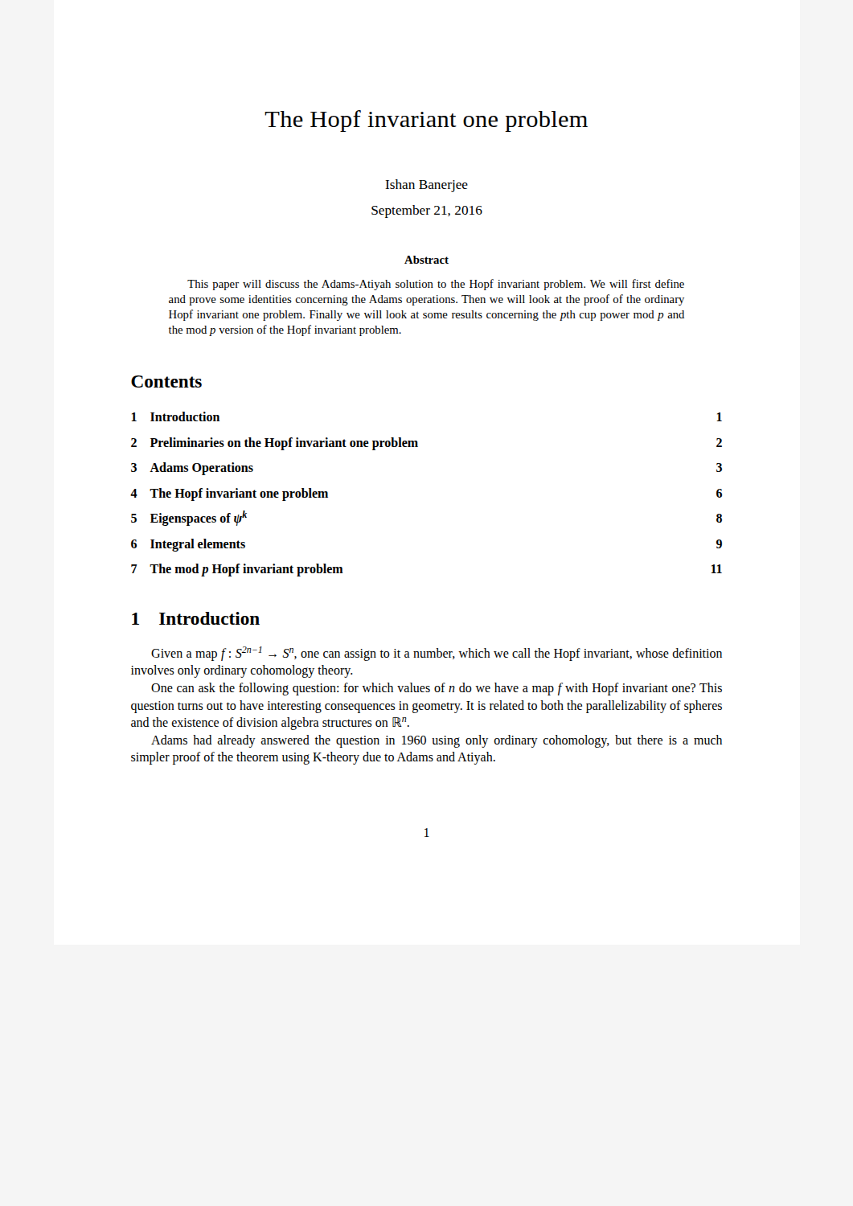The Hopf invariant one problem
Ishan Banerjee
September 21, 2016
Abstract
This paper will discuss the Adams-Atiyah solution to the Hopf invariant problem. We will first define and prove some identities concerning the Adams operations. Then we will look at the proof of the ordinary Hopf invariant one problem. Finally we will look at some results concerning the pth cup power mod p and the mod p version of the Hopf invariant problem.
Contents
1 Introduction 1
2 Preliminaries on the Hopf invariant one problem 2
3 Adams Operations 3
4 The Hopf invariant one problem 6
5 Eigenspaces of ψk 8
6 Integral elements 9
7 The mod p Hopf invariant problem 11
1 Introduction
Given a map f : S2n−1 → Sn, one can assign to it a number, which we call the Hopf invariant, whose definition involves only ordinary cohomology theory.
One can ask the following question: for which values of n do we have a map f with Hopf invariant one? This question turns out to have interesting consequences in geometry. It is related to both the parallelizability of spheres and the existence of division algebra structures on ℝn.
Adams had already answered the question in 1960 using only ordinary cohomology, but there is a much simpler proof of the theorem using K-theory due to Adams and Atiyah.
1